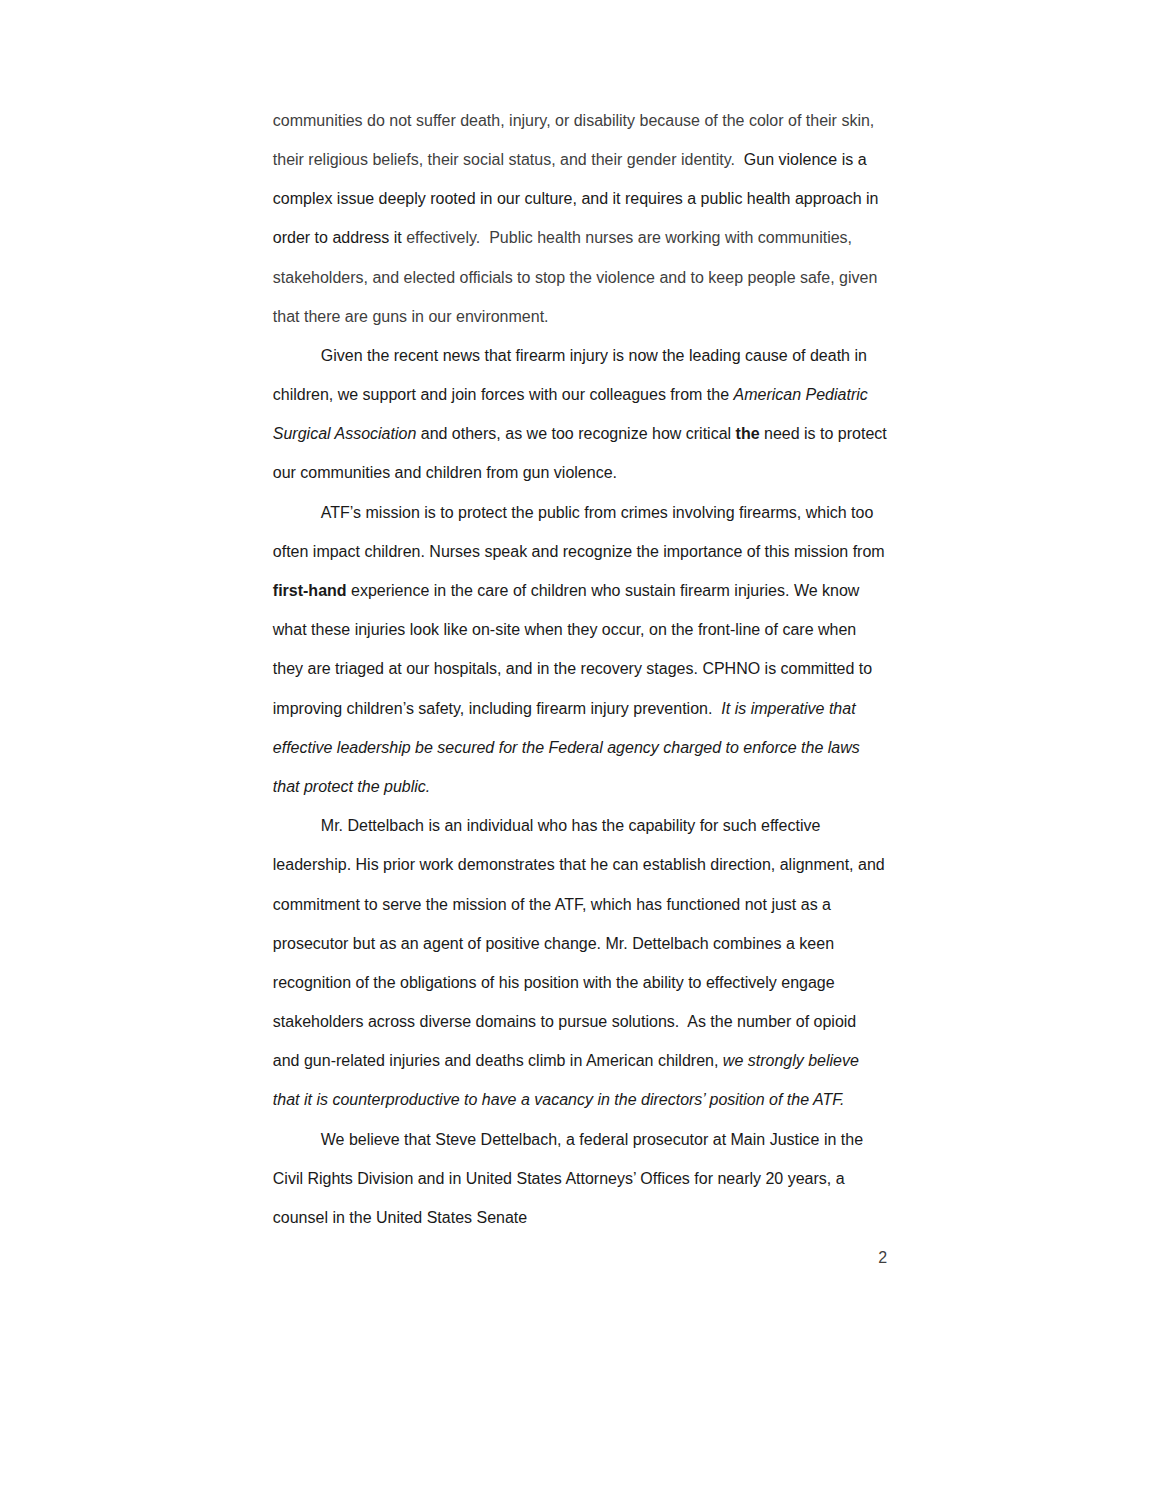communities do not suffer death, injury, or disability because of the color of their skin, their religious beliefs, their social status, and their gender identity. Gun violence is a complex issue deeply rooted in our culture, and it requires a public health approach in order to address it effectively. Public health nurses are working with communities, stakeholders, and elected officials to stop the violence and to keep people safe, given that there are guns in our environment.
Given the recent news that firearm injury is now the leading cause of death in children, we support and join forces with our colleagues from the American Pediatric Surgical Association and others, as we too recognize how critical the need is to protect our communities and children from gun violence.
ATF’s mission is to protect the public from crimes involving firearms, which too often impact children. Nurses speak and recognize the importance of this mission from first-hand experience in the care of children who sustain firearm injuries. We know what these injuries look like on-site when they occur, on the front-line of care when they are triaged at our hospitals, and in the recovery stages. CPHNO is committed to improving children’s safety, including firearm injury prevention. It is imperative that effective leadership be secured for the Federal agency charged to enforce the laws that protect the public.
Mr. Dettelbach is an individual who has the capability for such effective leadership. His prior work demonstrates that he can establish direction, alignment, and commitment to serve the mission of the ATF, which has functioned not just as a prosecutor but as an agent of positive change. Mr. Dettelbach combines a keen recognition of the obligations of his position with the ability to effectively engage stakeholders across diverse domains to pursue solutions. As the number of opioid and gun-related injuries and deaths climb in American children, we strongly believe that it is counterproductive to have a vacancy in the directors’ position of the ATF.
We believe that Steve Dettelbach, a federal prosecutor at Main Justice in the Civil Rights Division and in United States Attorneys’ Offices for nearly 20 years, a counsel in the United States Senate
2